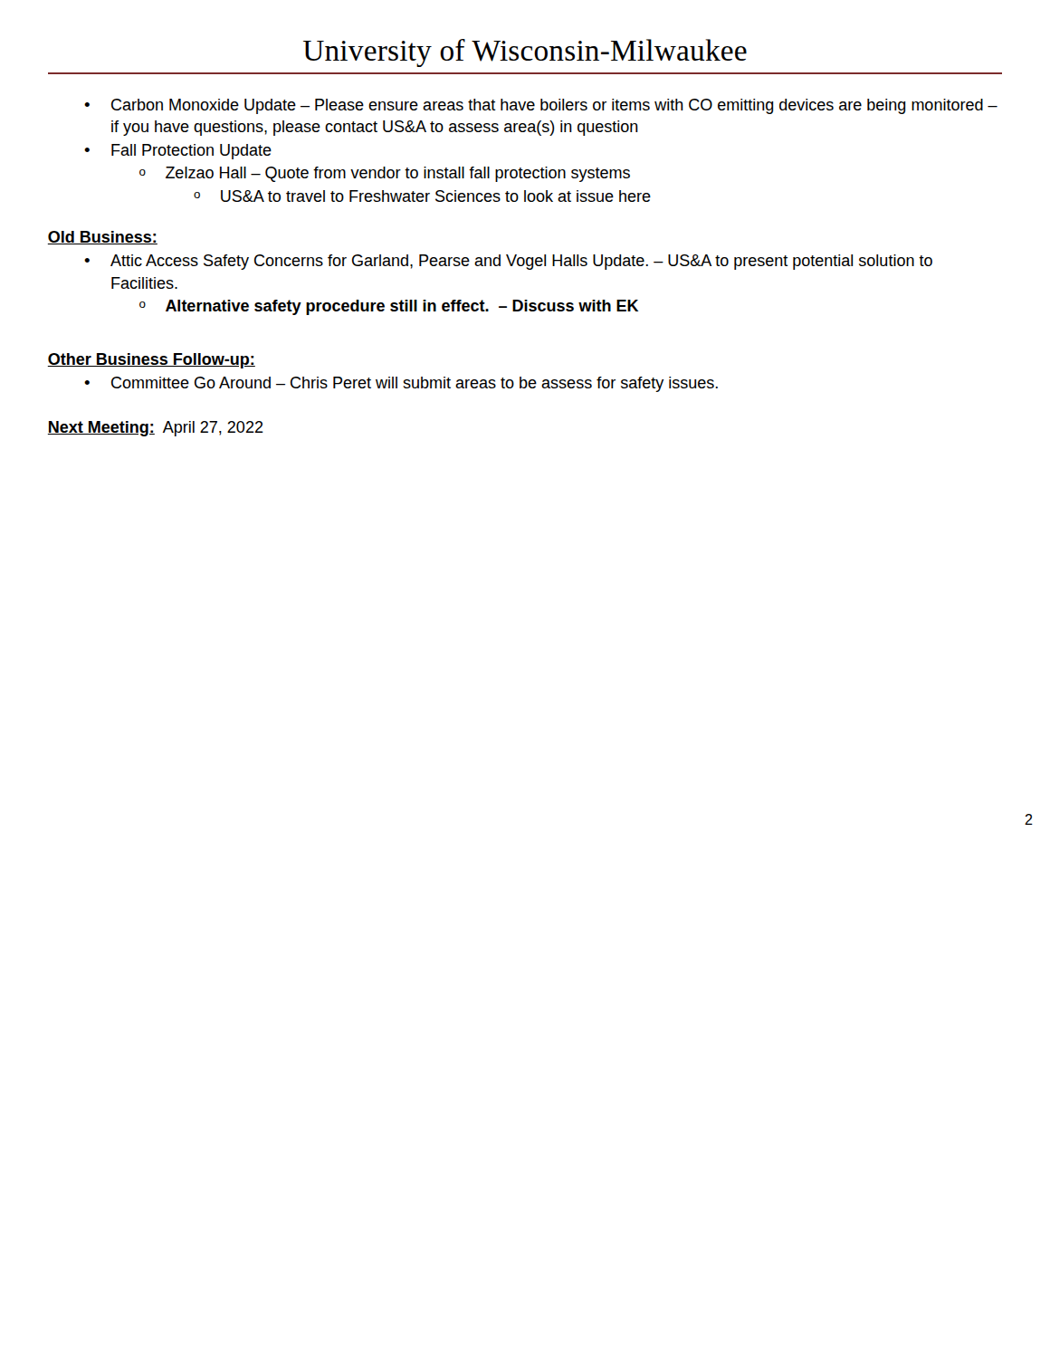University of Wisconsin-Milwaukee
Carbon Monoxide Update – Please ensure areas that have boilers or items with CO emitting devices are being monitored – if you have questions, please contact US&A to assess area(s) in question
Fall Protection Update
Zelzao Hall – Quote from vendor to install fall protection systems
US&A to travel to Freshwater Sciences to look at issue here
Old Business:
Attic Access Safety Concerns for Garland, Pearse and Vogel Halls Update. – US&A to present potential solution to Facilities.
Alternative safety procedure still in effect. – Discuss with EK
Other Business Follow-up:
Committee Go Around – Chris Peret will submit areas to be assess for safety issues.
Next Meeting: April 27, 2022
2